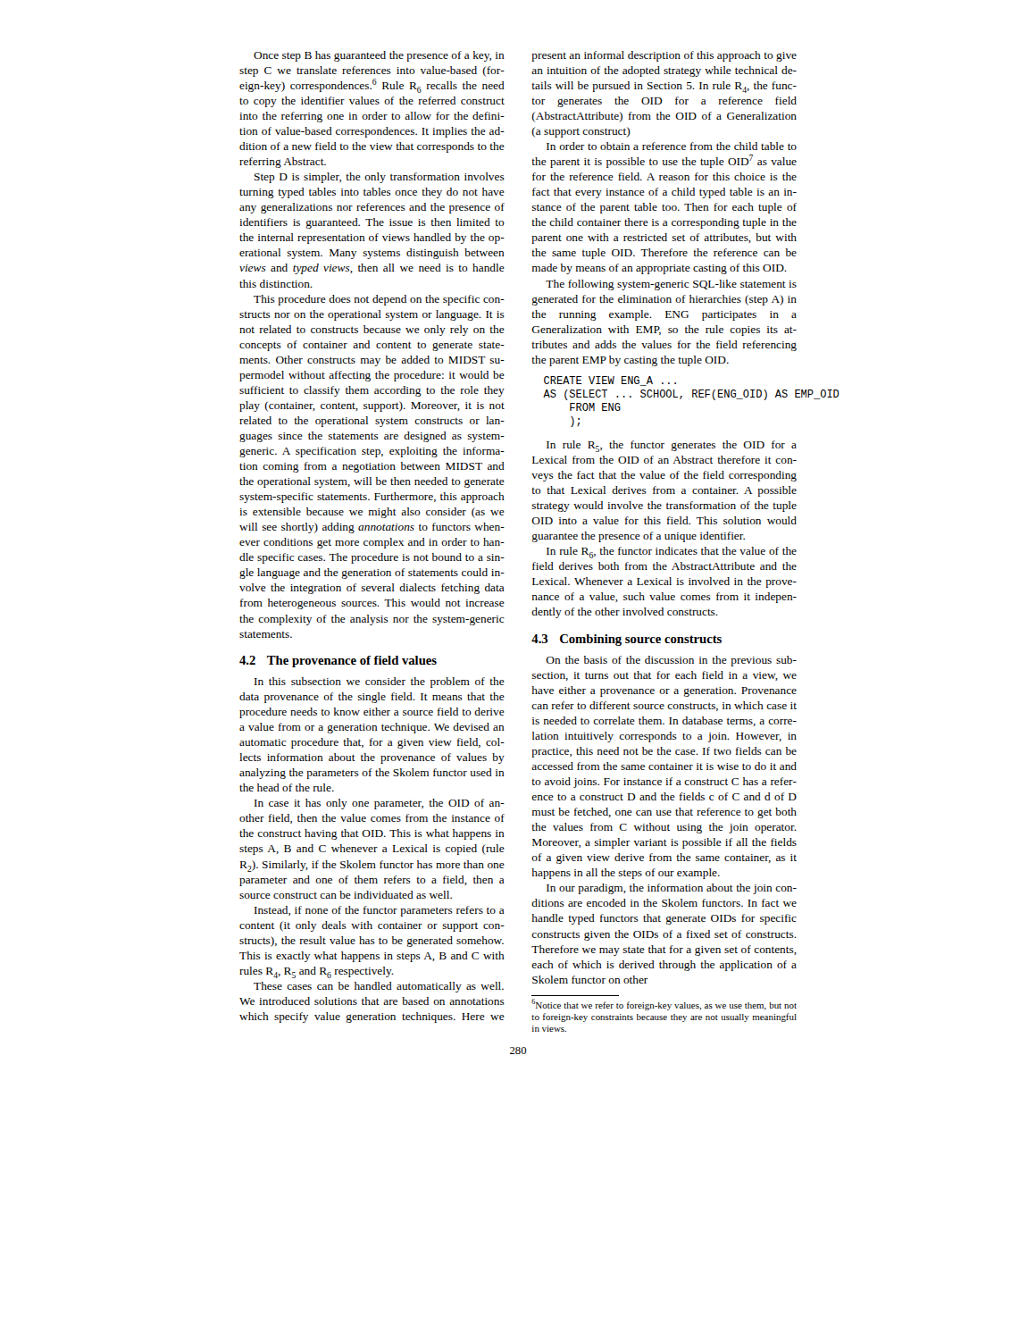Once step B has guaranteed the presence of a key, in step C we translate references into value-based (foreign-key) correspondences.6 Rule R 6 recalls the need to copy the identifier values of the referred construct into the referring one in order to allow for the definition of value-based correspondences. It implies the addition of a new field to the view that corresponds to the referring Abstract.
Step D is simpler, the only transformation involves turning typed tables into tables once they do not have any generalizations nor references and the presence of identifiers is guaranteed. The issue is then limited to the internal representation of views handled by the operational system. Many systems distinguish between views and typed views, then all we need is to handle this distinction.
This procedure does not depend on the specific constructs nor on the operational system or language. It is not related to constructs because we only rely on the concepts of container and content to generate statements. Other constructs may be added to MIDST supermodel without affecting the procedure: it would be sufficient to classify them according to the role they play (container, content, support). Moreover, it is not related to the operational system constructs or languages since the statements are designed as system-generic. A specification step, exploiting the information coming from a negotiation between MIDST and the operational system, will be then needed to generate system-specific statements. Furthermore, this approach is extensible because we might also consider (as we will see shortly) adding annotations to functors whenever conditions get more complex and in order to handle specific cases. The procedure is not bound to a single language and the generation of statements could involve the integration of several dialects fetching data from heterogeneous sources. This would not increase the complexity of the analysis nor the system-generic statements.
4.2 The provenance of field values
In this subsection we consider the problem of the data provenance of the single field. It means that the procedure needs to know either a source field to derive a value from or a generation technique. We devised an automatic procedure that, for a given view field, collects information about the provenance of values by analyzing the parameters of the Skolem functor used in the head of the rule.
In case it has only one parameter, the OID of another field, then the value comes from the instance of the construct having that OID. This is what happens in steps A, B and C whenever a Lexical is copied (rule R 2). Similarly, if the Skolem functor has more than one parameter and one of them refers to a field, then a source construct can be individuated as well.
Instead, if none of the functor parameters refers to a content (it only deals with container or support constructs), the result value has to be generated somehow. This is exactly what happens in steps A, B and C with rules R 4, R 5 and R 6 respectively.
These cases can be handled automatically as well. We introduced solutions that are based on annotations which specify value generation techniques. Here we present an informal description of this approach to give an intuition of the adopted strategy while technical details will be pursued in Section 5. In rule R 4, the functor generates the OID for a reference field (AbstractAttribute) from the OID of a Generalization (a support construct)
In order to obtain a reference from the child table to the parent it is possible to use the tuple OID7 as value for the reference field. A reason for this choice is the fact that every instance of a child typed table is an instance of the parent table too. Then for each tuple of the child container there is a corresponding tuple in the parent one with a restricted set of attributes, but with the same tuple OID. Therefore the reference can be made by means of an appropriate casting of this OID.
The following system-generic SQL-like statement is generated for the elimination of hierarchies (step A) in the running example. ENG participates in a Generalization with EMP, so the rule copies its attributes and adds the values for the field referencing the parent EMP by casting the tuple OID.
CREATE VIEW ENG_A ...
AS (SELECT ... SCHOOL, REF(ENG_OID) AS EMP_OID
    FROM ENG
    );
In rule R 5, the functor generates the OID for a Lexical from the OID of an Abstract therefore it conveys the fact that the value of the field corresponding to that Lexical derives from a container. A possible strategy would involve the transformation of the tuple OID into a value for this field. This solution would guarantee the presence of a unique identifier.
In rule R 6, the functor indicates that the value of the field derives both from the AbstractAttribute and the Lexical. Whenever a Lexical is involved in the provenance of a value, such value comes from it independently of the other involved constructs.
4.3 Combining source constructs
On the basis of the discussion in the previous subsection, it turns out that for each field in a view, we have either a provenance or a generation. Provenance can refer to different source constructs, in which case it is needed to correlate them. In database terms, a correlation intuitively corresponds to a join. However, in practice, this need not be the case. If two fields can be accessed from the same container it is wise to do it and to avoid joins. For instance if a construct C has a reference to a construct D and the fields c of C and d of D must be fetched, one can use that reference to get both the values from C without using the join operator. Moreover, a simpler variant is possible if all the fields of a given view derive from the same container, as it happens in all the steps of our example.
In our paradigm, the information about the join conditions are encoded in the Skolem functors. In fact we handle typed functors that generate OIDs for specific constructs given the OIDs of a fixed set of constructs. Therefore we may state that for a given set of contents, each of which is derived through the application of a Skolem functor on other
6Notice that we refer to foreign-key values, as we use them, but not to foreign-key constraints because they are not usually meaningful in views.
280
7In OR systems, every typed table usually has a supplementary field, OID, treated as a unique identifier which can be used to base reference mechanisms on. Notice that this OID is not related to the OID used in MIDST which identifies the constructs.